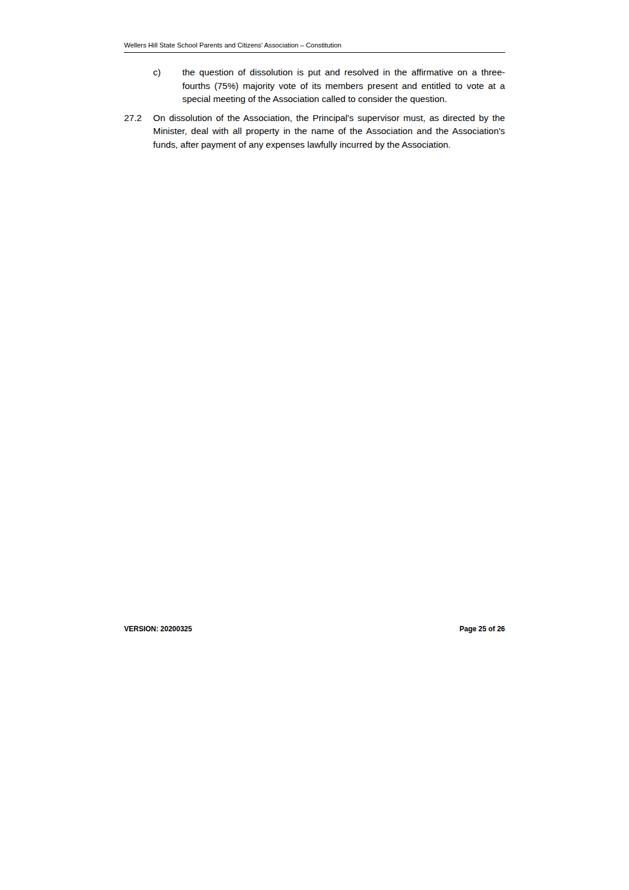Wellers Hill State School Parents and Citizens' Association – Constitution
c)
the question of dissolution is put and resolved in the affirmative on a three-fourths (75%) majority vote of its members present and entitled to vote at a special meeting of the Association called to consider the question.
27.2
On dissolution of the Association, the Principal's supervisor must, as directed by the Minister, deal with all property in the name of the Association and the Association's funds, after payment of any expenses lawfully incurred by the Association.
VERSION: 20200325 Page 25 of 26